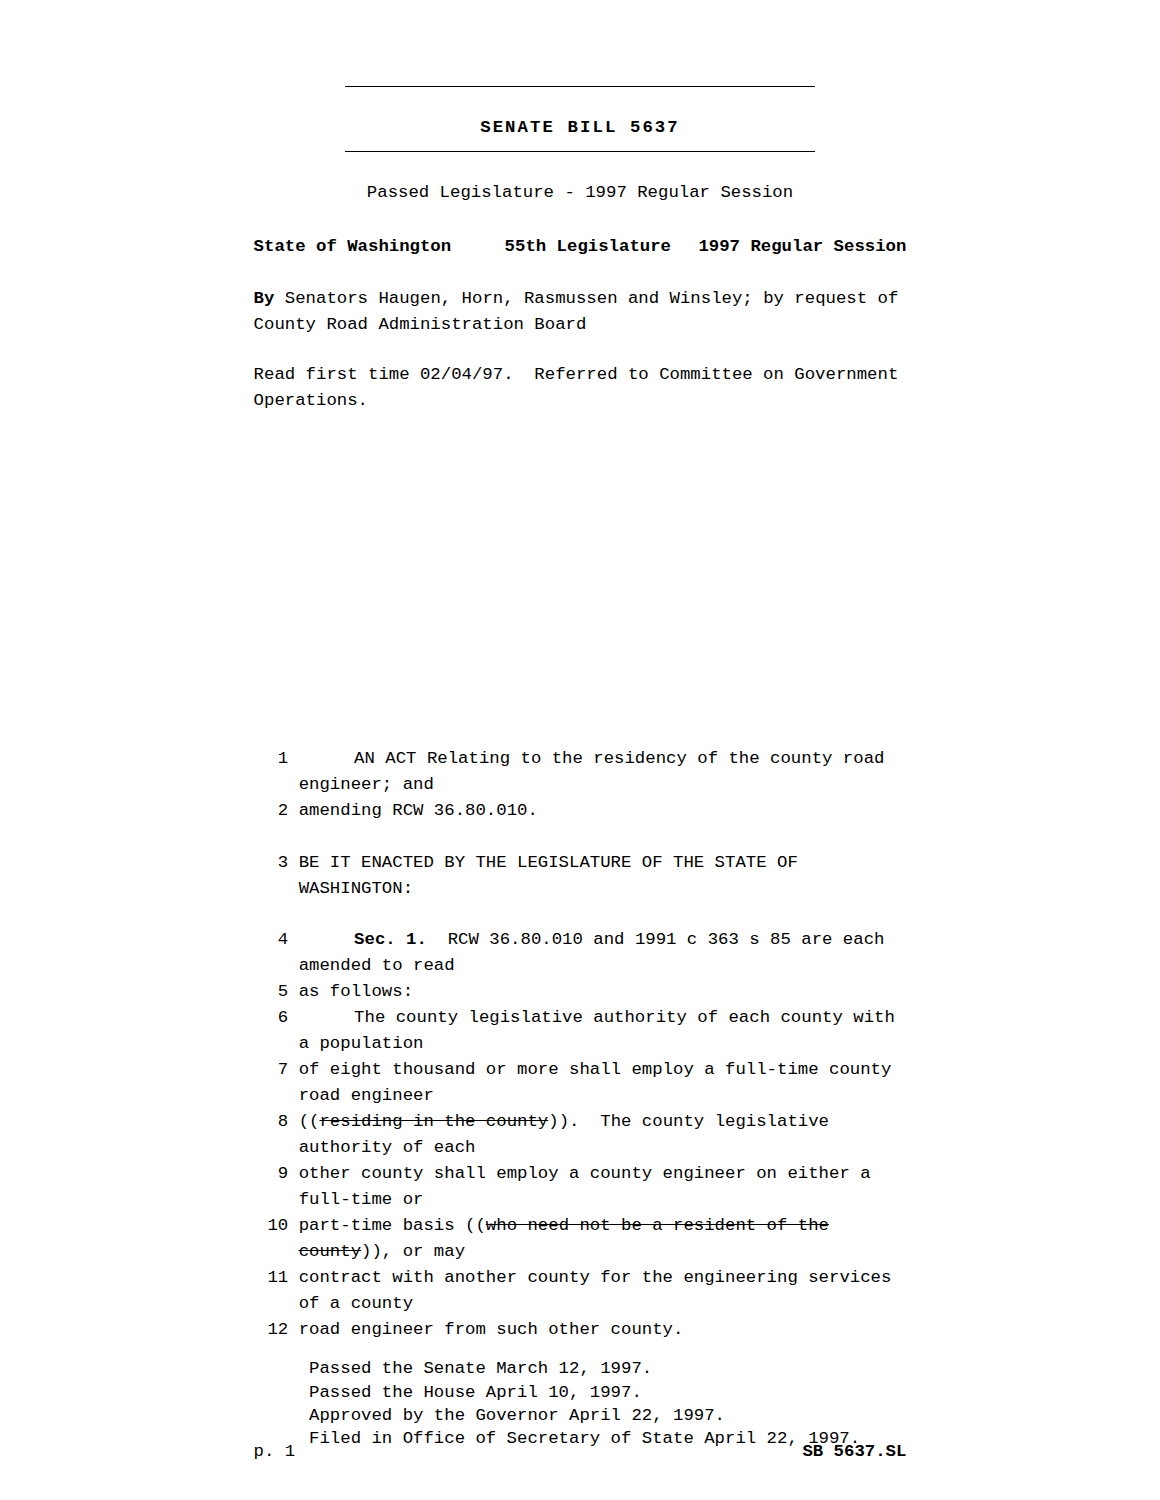SENATE BILL 5637
Passed Legislature - 1997 Regular Session
State of Washington 55th Legislature 1997 Regular Session
By Senators Haugen, Horn, Rasmussen and Winsley; by request of County Road Administration Board
Read first time 02/04/97. Referred to Committee on Government Operations.
AN ACT Relating to the residency of the county road engineer; and
amending RCW 36.80.010.
BE IT ENACTED BY THE LEGISLATURE OF THE STATE OF WASHINGTON:
Sec. 1. RCW 36.80.010 and 1991 c 363 s 85 are each amended to read
as follows:
The county legislative authority of each county with a population
of eight thousand or more shall employ a full-time county road engineer
((residing in the county)). The county legislative authority of each
other county shall employ a county engineer on either a full-time or
part-time basis ((who need not be a resident of the county)), or may
contract with another county for the engineering services of a county
road engineer from such other county.
Passed the Senate March 12, 1997.
Passed the House April 10, 1997.
Approved by the Governor April 22, 1997.
Filed in Office of Secretary of State April 22, 1997.
p. 1 SB 5637.SL